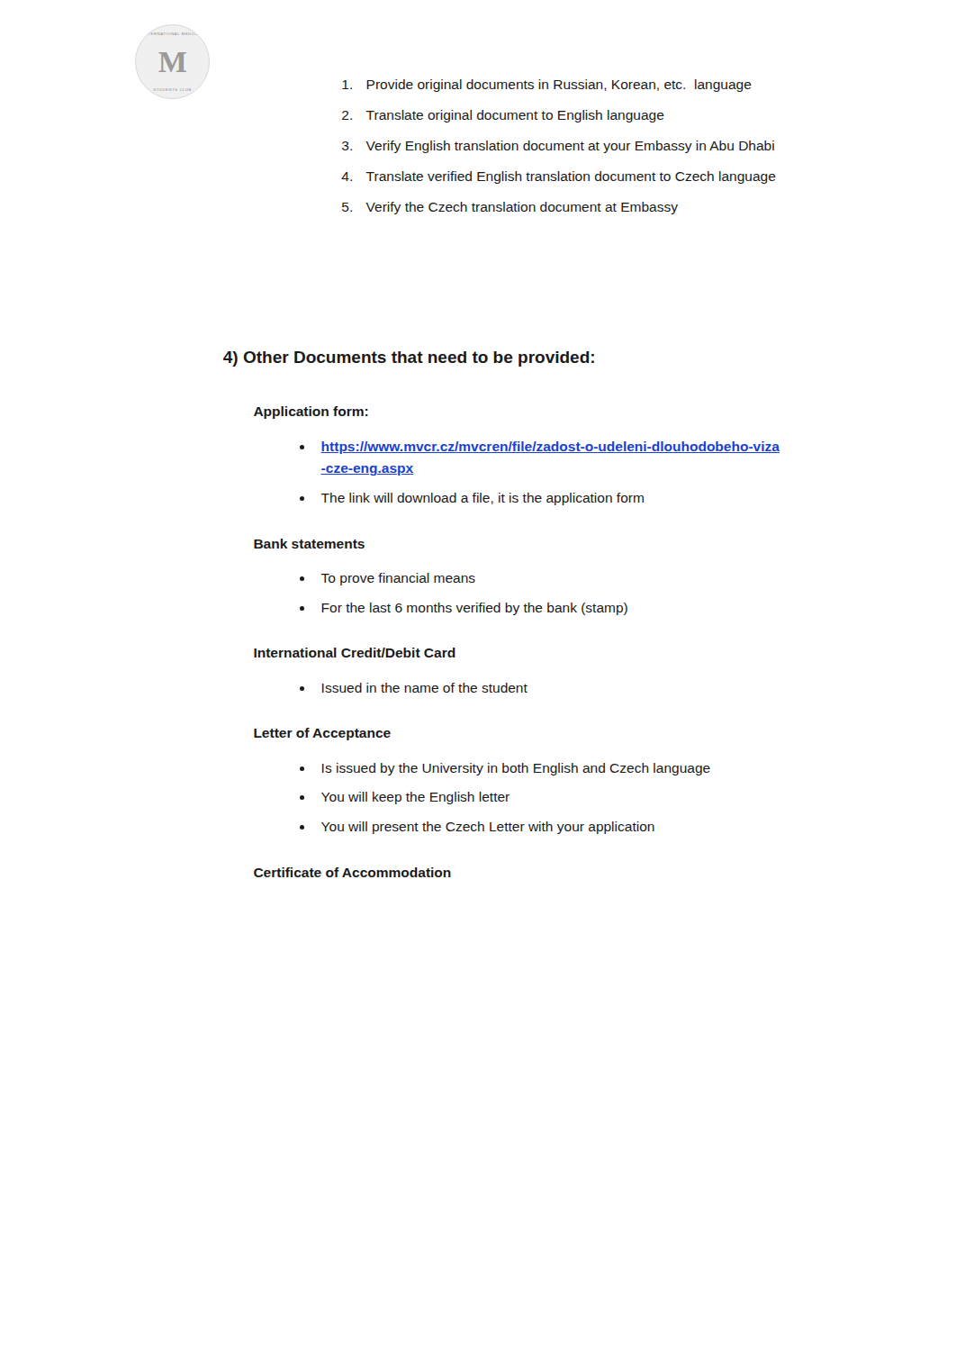International Medical M Students Club
Provide original documents in Russian, Korean, etc. language
Translate original document to English language
Verify English translation document at your Embassy in Abu Dhabi
Translate verified English translation document to Czech language
Verify the Czech translation document at Embassy
4) Other Documents that need to be provided:
Application form:
https://www.mvcr.cz/mvcren/file/zadost-o-udeleni-dlouhodobeho-viza-cze-eng.aspx
The link will download a file, it is the application form
Bank statements
To prove financial means
For the last 6 months verified by the bank (stamp)
International Credit/Debit Card
Issued in the name of the student
Letter of Acceptance
Is issued by the University in both English and Czech language
You will keep the English letter
You will present the Czech Letter with your application
Certificate of Accommodation